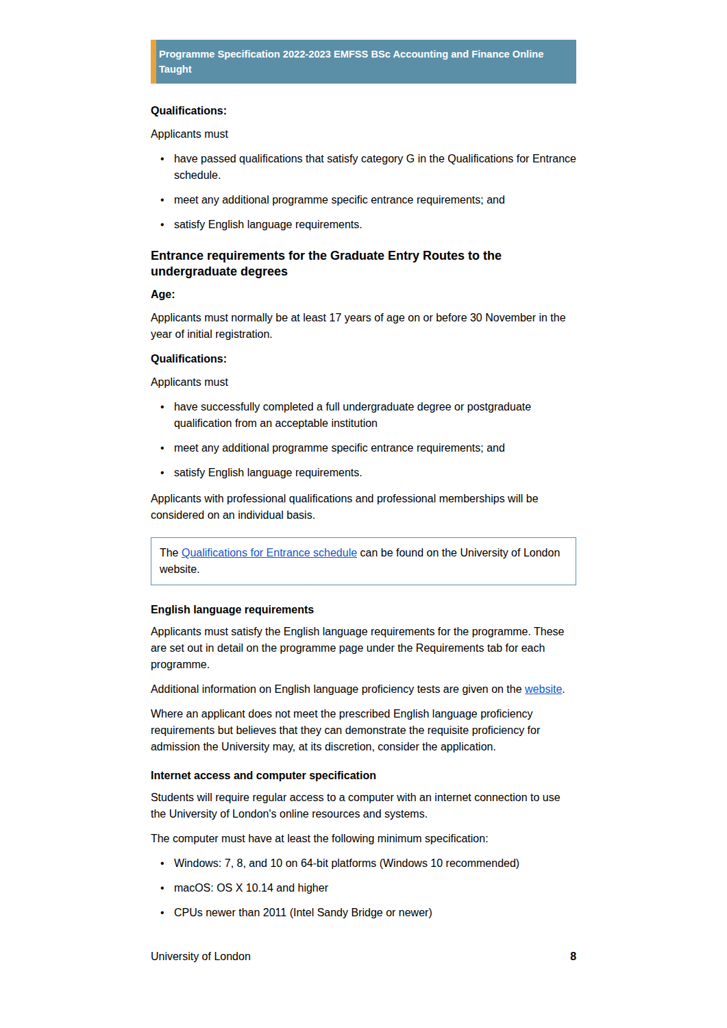Programme Specification 2022-2023 EMFSS BSc Accounting and Finance Online Taught
Qualifications:
Applicants must
have passed qualifications that satisfy category G in the Qualifications for Entrance schedule.
meet any additional programme specific entrance requirements; and
satisfy English language requirements.
Entrance requirements for the Graduate Entry Routes to the undergraduate degrees
Age:
Applicants must normally be at least 17 years of age on or before 30 November in the year of initial registration.
Qualifications:
Applicants must
have successfully completed a full undergraduate degree or postgraduate qualification from an acceptable institution
meet any additional programme specific entrance requirements; and
satisfy English language requirements.
Applicants with professional qualifications and professional memberships will be considered on an individual basis.
The Qualifications for Entrance schedule can be found on the University of London website.
English language requirements
Applicants must satisfy the English language requirements for the programme. These are set out in detail on the programme page under the Requirements tab for each programme.
Additional information on English language proficiency tests are given on the website.
Where an applicant does not meet the prescribed English language proficiency requirements but believes that they can demonstrate the requisite proficiency for admission the University may, at its discretion, consider the application.
Internet access and computer specification
Students will require regular access to a computer with an internet connection to use the University of London's online resources and systems.
The computer must have at least the following minimum specification:
Windows: 7, 8, and 10 on 64-bit platforms (Windows 10 recommended)
macOS: OS X 10.14 and higher
CPUs newer than 2011 (Intel Sandy Bridge or newer)
University of London 8